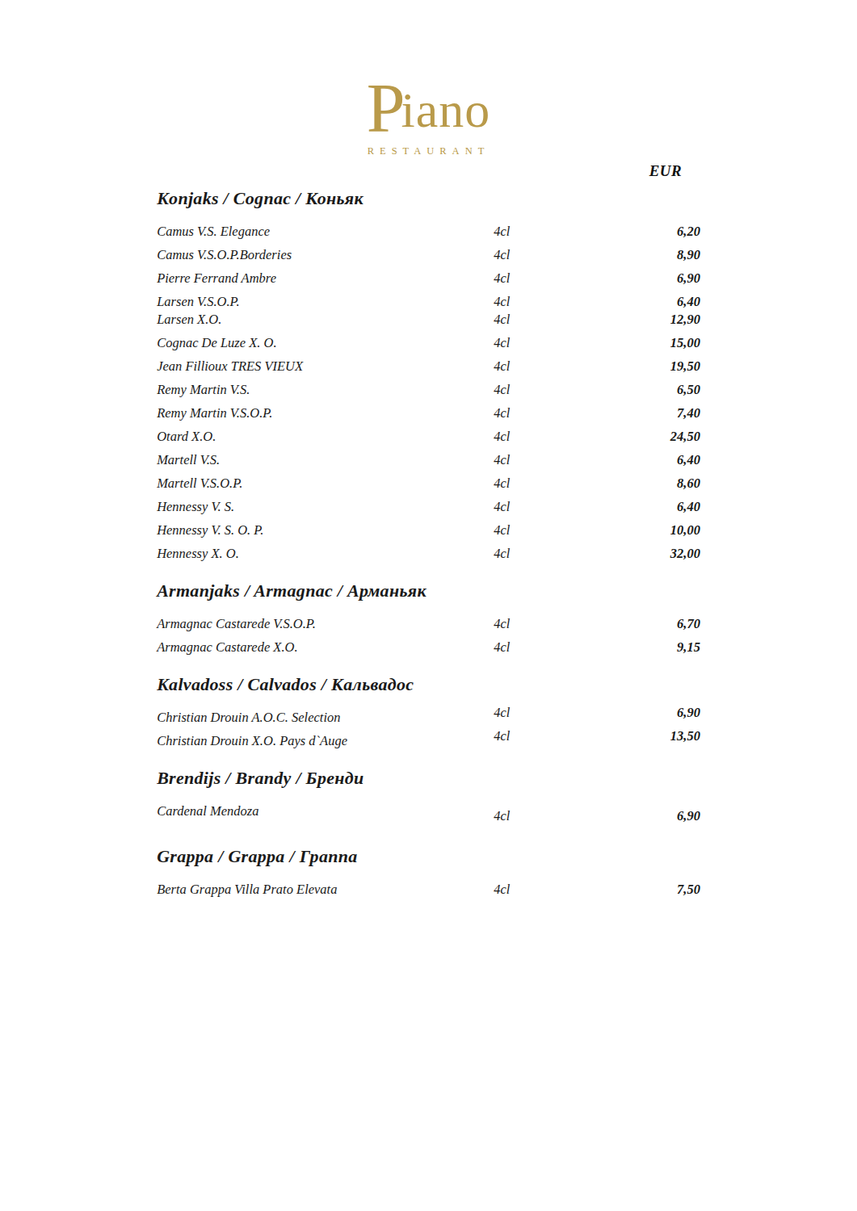Piano
Restaurant
EUR
Konjaks / Cognac / Коньяк
| Camus V.S. Elegance | 4cl | 6,20 |
| Camus V.S.O.P.Borderies | 4cl | 8,90 |
| Pierre Ferrand Ambre | 4cl | 6,90 |
| Larsen V.S.O.P. | 4cl | 6,40 |
| Larsen X.O. | 4cl | 12,90 |
| Cognac De Luze X. O. | 4cl | 15,00 |
| Jean Fillioux TRES VIEUX | 4cl | 19,50 |
| Remy Martin V.S. | 4cl | 6,50 |
| Remy Martin V.S.O.P. | 4cl | 7,40 |
| Otard X.O. | 4cl | 24,50 |
| Martell V.S. | 4cl | 6,40 |
| Martell V.S.O.P. | 4cl | 8,60 |
| Hennessy V. S. | 4cl | 6,40 |
| Hennessy V. S. O. P. | 4cl | 10,00 |
| Hennessy X. O. | 4cl | 32,00 |
Armanjaks / Armagnac / Арманьяк
| Armagnac Castarede V.S.O.P. | 4cl | 6,70 |
| Armagnac Castarede X.O. | 4cl | 9,15 |
Kalvadoss / Calvados / Кальвадос
| Christian Drouin A.O.C. Selection | 4cl | 6,90 |
| Christian Drouin X.O. Pays d`Auge | 4cl | 13,50 |
Brendijs / Brandy / Бренди
| Cardenal Mendoza | 4cl | 6,90 |
Grappa / Grappa / Граппа
| Berta Grappa Villa Prato Elevata | 4cl | 7,50 |